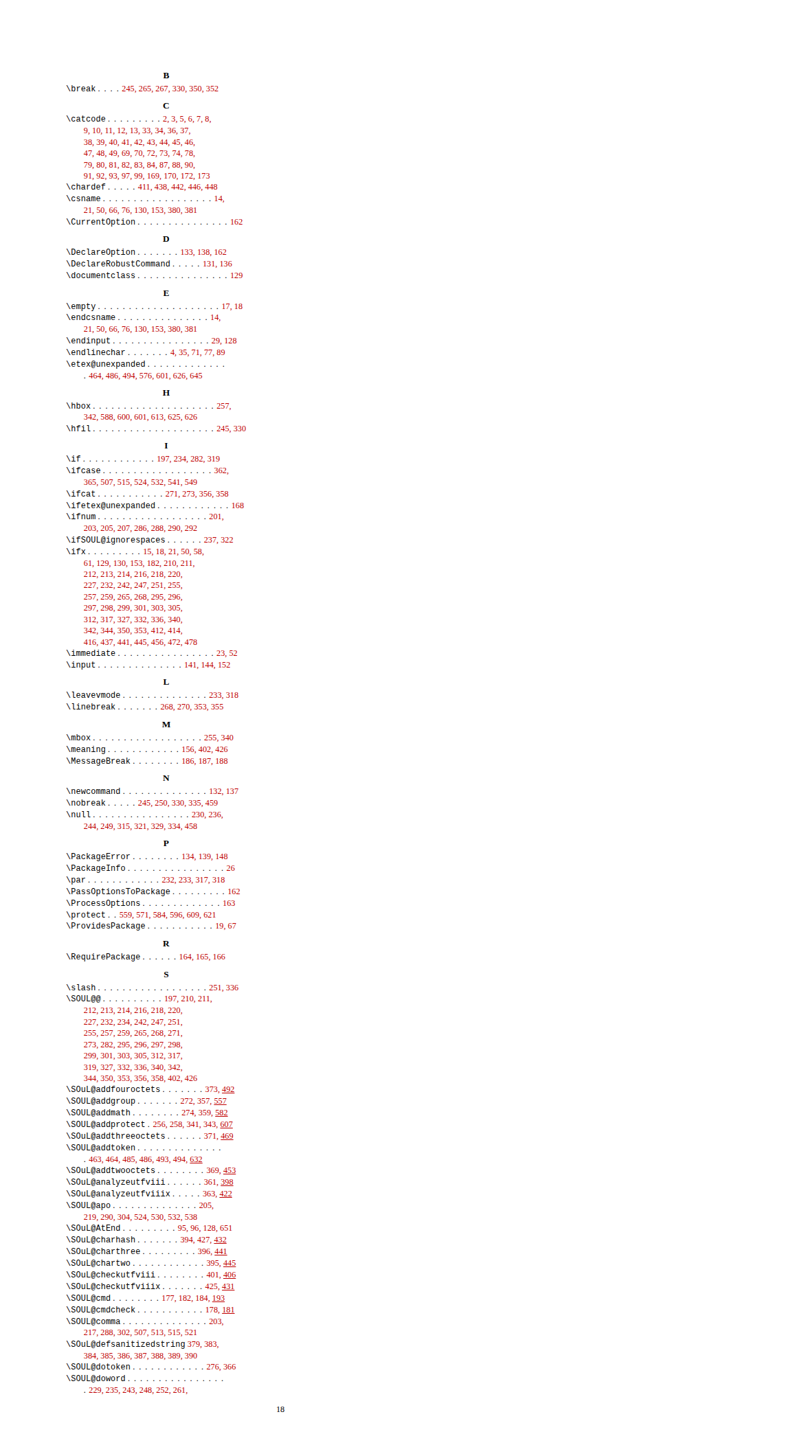B
\break . . . . 245, 265, 267, 330, 350, 352
C
\catcode . . . . . . . . . 2, 3, 5, 6, 7, 8,
9, 10, 11, 12, 13, 33, 34, 36, 37,
38, 39, 40, 41, 42, 43, 44, 45, 46,
47, 48, 49, 69, 70, 72, 73, 74, 78,
79, 80, 81, 82, 83, 84, 87, 88, 90,
91, 92, 93, 97, 99, 169, 170, 172, 173
\chardef . . . . . 411, 438, 442, 446, 448
\csname . . . . . . . . . . . . . . . . . . 14,
21, 50, 66, 76, 130, 153, 380, 381
\CurrentOption . . . . . . . . . . . . . . . 162
D
\DeclareOption . . . . . . . 133, 138, 162
\DeclareRobustCommand . . . . . 131, 136
\documentclass . . . . . . . . . . . . . . . 129
E
\empty . . . . . . . . . . . . . . . . . . . . 17, 18
\endcsname . . . . . . . . . . . . . . . 14,
21, 50, 66, 76, 130, 153, 380, 381
\endinput . . . . . . . . . . . . . . . . 29, 128
\endlinechar . . . . . . . 4, 35, 71, 77, 89
\etex@unexpanded . . . . . . . . . . . . .
. 464, 486, 494, 576, 601, 626, 645
H
\hbox . . . . . . . . . . . . . . . . . . . . 257,
342, 588, 600, 601, 613, 625, 626
\hfil . . . . . . . . . . . . . . . . . . . . 245, 330
I
\if . . . . . . . . . . . . 197, 234, 282, 319
\ifcase . . . . . . . . . . . . . . . . . . 362,
365, 507, 515, 524, 532, 541, 549
\ifcat . . . . . . . . . . . 271, 273, 356, 358
\ifetex@unexpanded . . . . . . . . . . . . 168
\ifnum . . . . . . . . . . . . . . . . . . 201,
203, 205, 207, 286, 288, 290, 292
\ifSOUL@ignorespaces . . . . . . 237, 322
\ifx . . . . . . . . . 15, 18, 21, 50, 58,
61, 129, 130, 153, 182, 210, 211,
212, 213, 214, 216, 218, 220,
227, 232, 242, 247, 251, 255,
257, 259, 265, 268, 295, 296,
297, 298, 299, 301, 303, 305,
312, 317, 327, 332, 336, 340,
342, 344, 350, 353, 412, 414,
416, 437, 441, 445, 456, 472, 478
\immediate . . . . . . . . . . . . . . . . 23, 52
\input . . . . . . . . . . . . . . 141, 144, 152
L
\leavevmode . . . . . . . . . . . . . . 233, 318
\linebreak . . . . . . . 268, 270, 353, 355
M
\mbox . . . . . . . . . . . . . . . . . . 255, 340
\meaning . . . . . . . . . . . . 156, 402, 426
\MessageBreak . . . . . . . . 186, 187, 188
N
\newcommand . . . . . . . . . . . . . . 132, 137
\nobreak . . . . . 245, 250, 330, 335, 459
\null . . . . . . . . . . . . . . . . 230, 236,
244, 249, 315, 321, 329, 334, 458
P
\PackageError . . . . . . . . 134, 139, 148
\PackageInfo . . . . . . . . . . . . . . . . 26
\par . . . . . . . . . . . . 232, 233, 317, 318
\PassOptionsToPackage . . . . . . . . . 162
\ProcessOptions . . . . . . . . . . . . . 163
\protect . . 559, 571, 584, 596, 609, 621
\ProvidesPackage . . . . . . . . . . . 19, 67
R
\RequirePackage . . . . . . 164, 165, 166
S
\slash . . . . . . . . . . . . . . . . . . 251, 336
\SOUL@@ . . . . . . . . . . 197, 210, 211,
212, 213, 214, 216, 218, 220,
227, 232, 234, 242, 247, 251,
255, 257, 259, 265, 268, 271,
273, 282, 295, 296, 297, 298,
299, 301, 303, 305, 312, 317,
319, 327, 332, 336, 340, 342,
344, 350, 353, 356, 358, 402, 426
\SOuL@addfouroctets . . . . . . . 373, 492
\SOUL@addgroup . . . . . . . 272, 357, 557
\SOUL@addmath . . . . . . . . 274, 359, 582
\SOUL@addprotect . 256, 258, 341, 343, 607
\SOuL@addthreeoctets . . . . . . 371, 469
\SOUL@addtoken . . . . . . . . . . . . . .
. 463, 464, 485, 486, 493, 494, 632
\SOuL@addtwooctets . . . . . . . . 369, 453
\SOuL@analyzeutfviii . . . . . . 361, 398
\SOuL@analyzeutfviiix . . . . . 363, 422
\SOUL@apo . . . . . . . . . . . . . . 205,
219, 290, 304, 524, 530, 532, 538
\SOuL@AtEnd . . . . . . . . . 95, 96, 128, 651
\SOuL@charhash . . . . . . . 394, 427, 432
\SOuL@charthree . . . . . . . . . 396, 441
\SOuL@chartwo . . . . . . . . . . . . 395, 445
\SOuL@checkutfviii . . . . . . . . 401, 406
\SOuL@checkutfviiix . . . . . . . 425, 431
\SOUL@cmd . . . . . . . . 177, 182, 184, 193
\SOUL@cmdcheck . . . . . . . . . . . 178, 181
\SOUL@comma . . . . . . . . . . . . . . 203,
217, 288, 302, 507, 513, 515, 521
\SOuL@defsanitizedstring 379, 383,
384, 385, 386, 387, 388, 389, 390
\SOUL@dotoken . . . . . . . . . . . . 276, 366
\SOUL@doword . . . . . . . . . . . . . . . .
. 229, 235, 243, 248, 252, 261,
18